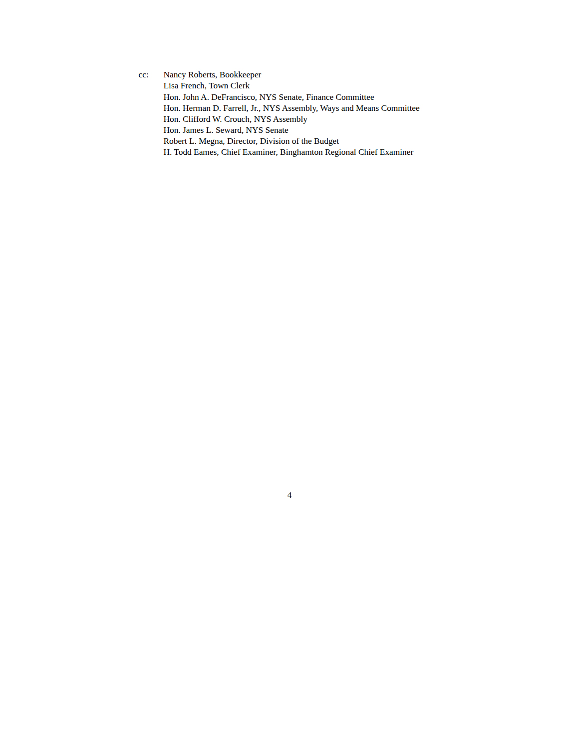cc:
Nancy Roberts, Bookkeeper
Lisa French, Town Clerk
Hon. John A. DeFrancisco, NYS Senate, Finance Committee
Hon. Herman D. Farrell, Jr., NYS Assembly, Ways and Means Committee
Hon. Clifford W. Crouch, NYS Assembly
Hon. James L. Seward, NYS Senate
Robert L. Megna, Director, Division of the Budget
H. Todd Eames, Chief Examiner, Binghamton Regional Chief Examiner
4